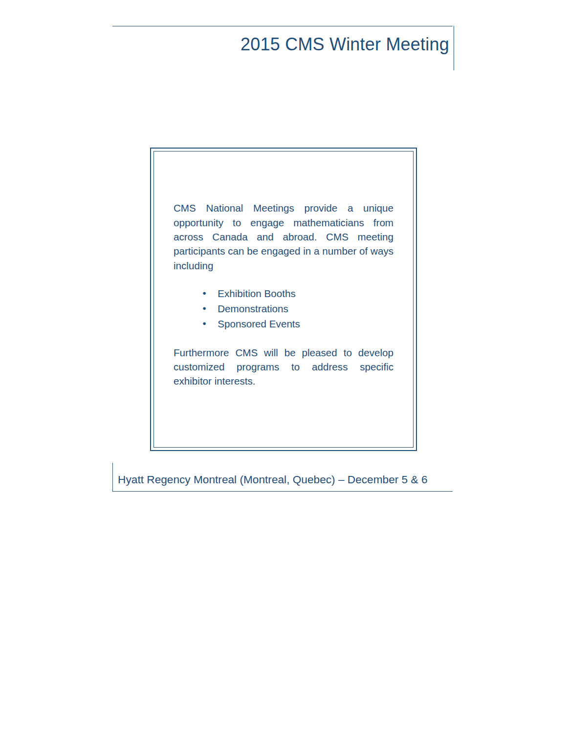2015 CMS Winter Meeting
CMS National Meetings provide a unique opportunity to engage mathematicians from across Canada and abroad. CMS meeting participants can be engaged in a number of ways including
Exhibition Booths
Demonstrations
Sponsored Events
Furthermore CMS will be pleased to develop customized programs to address specific exhibitor interests.
Hyatt Regency Montreal (Montreal, Quebec) – December 5 & 6